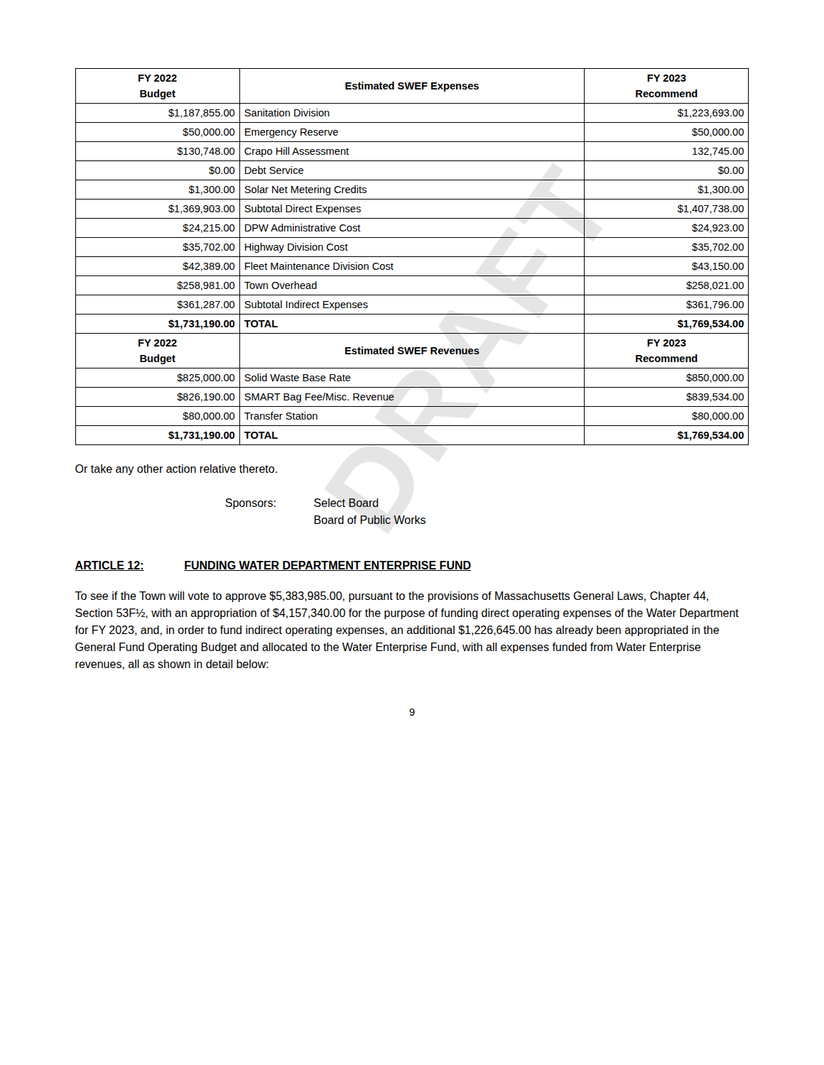DRAFT
| FY 2022 Budget | Estimated SWEF Expenses | FY 2023 Recommend |
| --- | --- | --- |
| $1,187,855.00 | Sanitation Division | $1,223,693.00 |
| $50,000.00 | Emergency Reserve | $50,000.00 |
| $130,748.00 | Crapo Hill Assessment | 132,745.00 |
| $0.00 | Debt Service | $0.00 |
| $1,300.00 | Solar Net Metering Credits | $1,300.00 |
| $1,369,903.00 | Subtotal Direct Expenses | $1,407,738.00 |
| $24,215.00 | DPW Administrative Cost | $24,923.00 |
| $35,702.00 | Highway Division Cost | $35,702.00 |
| $42,389.00 | Fleet Maintenance Division Cost | $43,150.00 |
| $258,981.00 | Town Overhead | $258,021.00 |
| $361,287.00 | Subtotal Indirect Expenses | $361,796.00 |
| $1,731,190.00 | TOTAL | $1,769,534.00 |
| FY 2022 Budget | Estimated SWEF Revenues | FY 2023 Recommend |
| $825,000.00 | Solid Waste Base Rate | $850,000.00 |
| $826,190.00 | SMART Bag Fee/Misc. Revenue | $839,534.00 |
| $80,000.00 | Transfer Station | $80,000.00 |
| $1,731,190.00 | TOTAL | $1,769,534.00 |
Or take any other action relative thereto.
Sponsors: Select Board
Board of Public Works
ARTICLE 12: FUNDING WATER DEPARTMENT ENTERPRISE FUND
To see if the Town will vote to approve $5,383,985.00, pursuant to the provisions of Massachusetts General Laws, Chapter 44, Section 53F½, with an appropriation of $4,157,340.00 for the purpose of funding direct operating expenses of the Water Department for FY 2023, and, in order to fund indirect operating expenses, an additional $1,226,645.00 has already been appropriated in the General Fund Operating Budget and allocated to the Water Enterprise Fund, with all expenses funded from Water Enterprise revenues, all as shown in detail below:
9